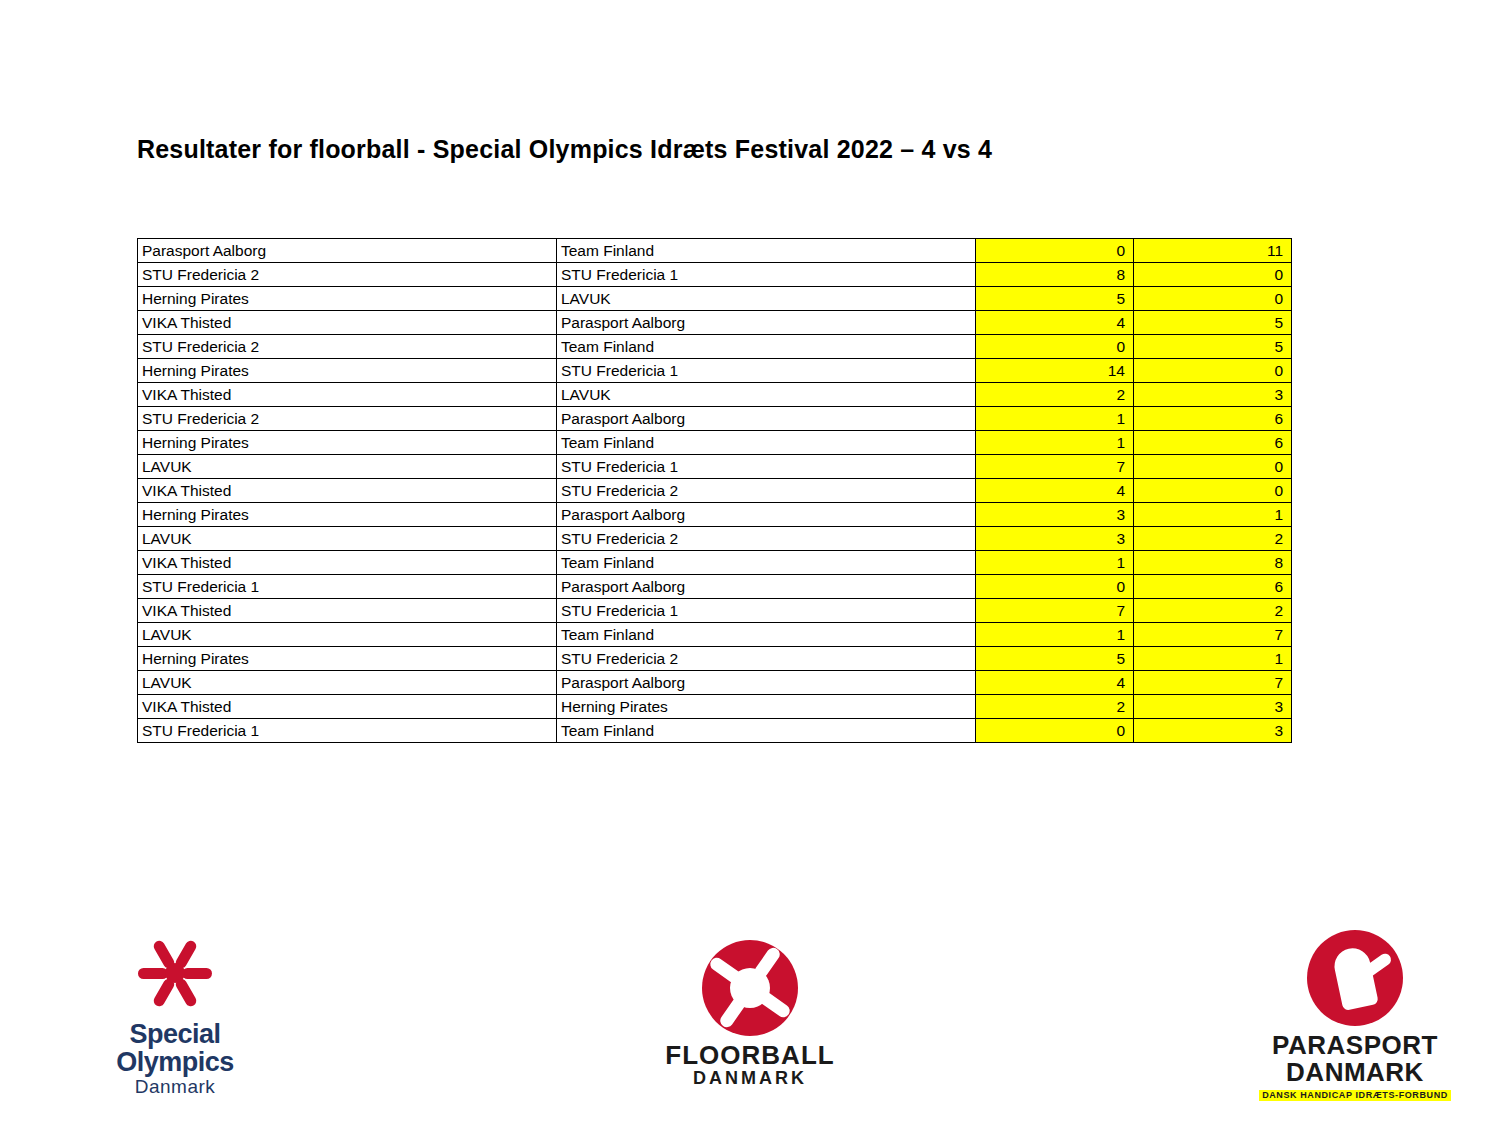Resultater for floorball - Special Olympics Idræts Festival 2022 – 4 vs 4
| Parasport Aalborg | Team Finland | 0 | 11 |
| STU Fredericia 2 | STU Fredericia 1 | 8 | 0 |
| Herning Pirates | LAVUK | 5 | 0 |
| VIKA Thisted | Parasport Aalborg | 4 | 5 |
| STU Fredericia 2 | Team Finland | 0 | 5 |
| Herning Pirates | STU Fredericia 1 | 14 | 0 |
| VIKA Thisted | LAVUK | 2 | 3 |
| STU Fredericia 2 | Parasport Aalborg | 1 | 6 |
| Herning Pirates | Team Finland | 1 | 6 |
| LAVUK | STU Fredericia 1 | 7 | 0 |
| VIKA Thisted | STU Fredericia 2 | 4 | 0 |
| Herning Pirates | Parasport Aalborg | 3 | 1 |
| LAVUK | STU Fredericia 2 | 3 | 2 |
| VIKA Thisted | Team Finland | 1 | 8 |
| STU Fredericia 1 | Parasport Aalborg | 0 | 6 |
| VIKA Thisted | STU Fredericia 1 | 7 | 2 |
| LAVUK | Team Finland | 1 | 7 |
| Herning Pirates | STU Fredericia 2 | 5 | 1 |
| LAVUK | Parasport Aalborg | 4 | 7 |
| VIKA Thisted | Herning Pirates | 2 | 3 |
| STU Fredericia 1 | Team Finland | 0 | 3 |
Special
Olympics
Danmark
FLOORBALL
DANMARK
PARASPORT
DANMARK
DANSK HANDICAP IDRÆTS-FORBUND